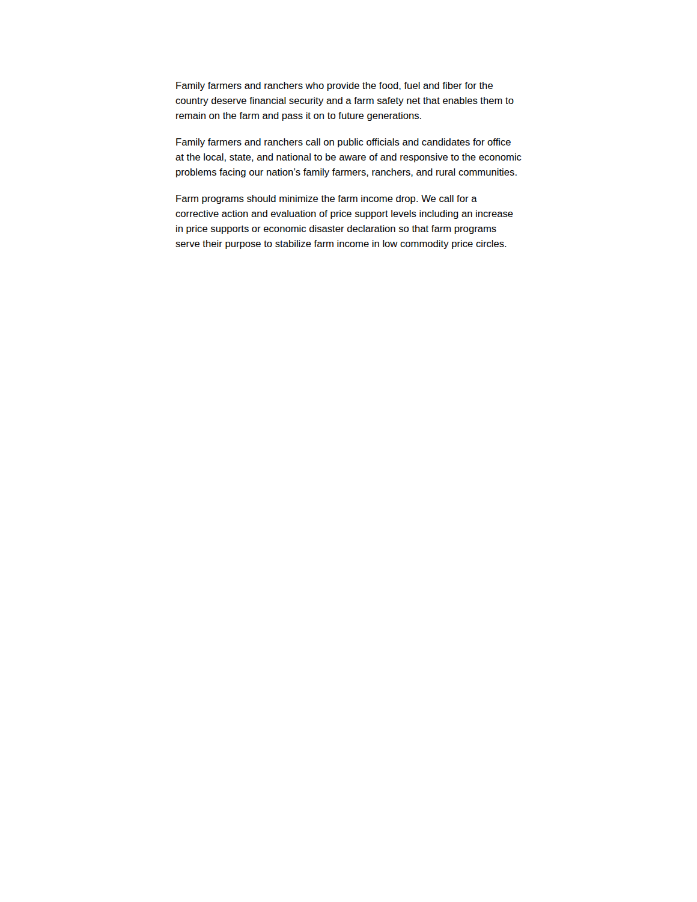Family farmers and ranchers who provide the food, fuel and fiber for the country deserve financial security and a farm safety net that enables them to remain on the farm and pass it on to future generations.
Family farmers and ranchers call on public officials and candidates for office at the local, state, and national to be aware of and responsive to the economic problems facing our nation’s family farmers, ranchers, and rural communities.
Farm programs should minimize the farm income drop. We call for a corrective action and evaluation of price support levels including an increase in price supports or economic disaster declaration so that farm programs serve their purpose to stabilize farm income in low commodity price circles.